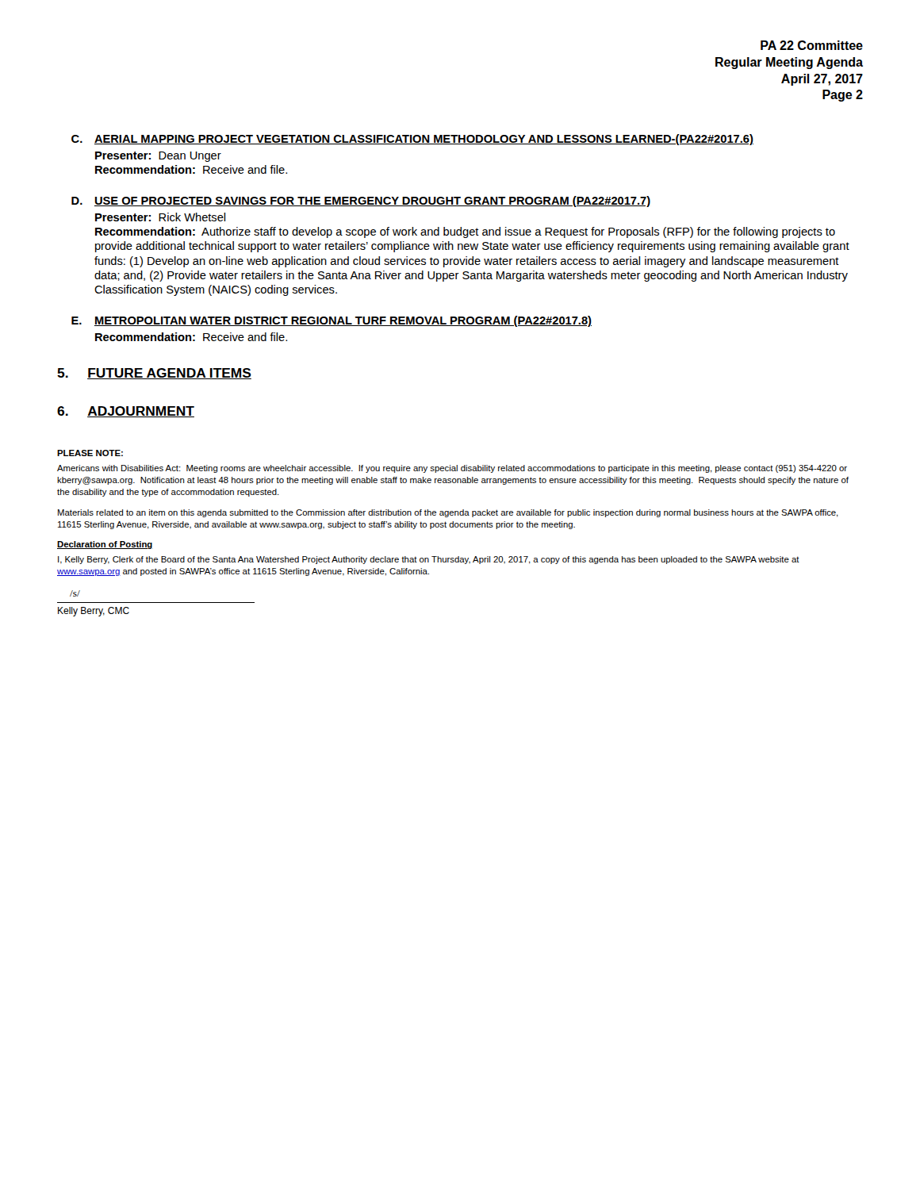PA 22 Committee
Regular Meeting Agenda
April 27, 2017
Page 2
C.
AERIAL MAPPING PROJECT VEGETATION CLASSIFICATION METHODOLOGY AND LESSONS LEARNED-(PA22#2017.6)
Presenter: Dean Unger
Recommendation: Receive and file.
D.
USE OF PROJECTED SAVINGS FOR THE EMERGENCY DROUGHT GRANT PROGRAM (PA22#2017.7)
Presenter: Rick Whetsel
Recommendation: Authorize staff to develop a scope of work and budget and issue a Request for Proposals (RFP) for the following projects to provide additional technical support to water retailers’ compliance with new State water use efficiency requirements using remaining available grant funds: (1) Develop an on-line web application and cloud services to provide water retailers access to aerial imagery and landscape measurement data; and, (2) Provide water retailers in the Santa Ana River and Upper Santa Margarita watersheds meter geocoding and North American Industry Classification System (NAICS) coding services.
E.
METROPOLITAN WATER DISTRICT REGIONAL TURF REMOVAL PROGRAM (PA22#2017.8)
Recommendation: Receive and file.
5.
FUTURE AGENDA ITEMS
6.
ADJOURNMENT
PLEASE NOTE:
Americans with Disabilities Act: Meeting rooms are wheelchair accessible. If you require any special disability related accommodations to participate in this meeting, please contact (951) 354-4220 or kberry@sawpa.org. Notification at least 48 hours prior to the meeting will enable staff to make reasonable arrangements to ensure accessibility for this meeting. Requests should specify the nature of the disability and the type of accommodation requested.
Materials related to an item on this agenda submitted to the Commission after distribution of the agenda packet are available for public inspection during normal business hours at the SAWPA office, 11615 Sterling Avenue, Riverside, and available at www.sawpa.org, subject to staff’s ability to post documents prior to the meeting.
Declaration of Posting
I, Kelly Berry, Clerk of the Board of the Santa Ana Watershed Project Authority declare that on Thursday, April 20, 2017, a copy of this agenda has been uploaded to the SAWPA website at www.sawpa.org and posted in SAWPA’s office at 11615 Sterling Avenue, Riverside, California.
/s/
Kelly Berry, CMC